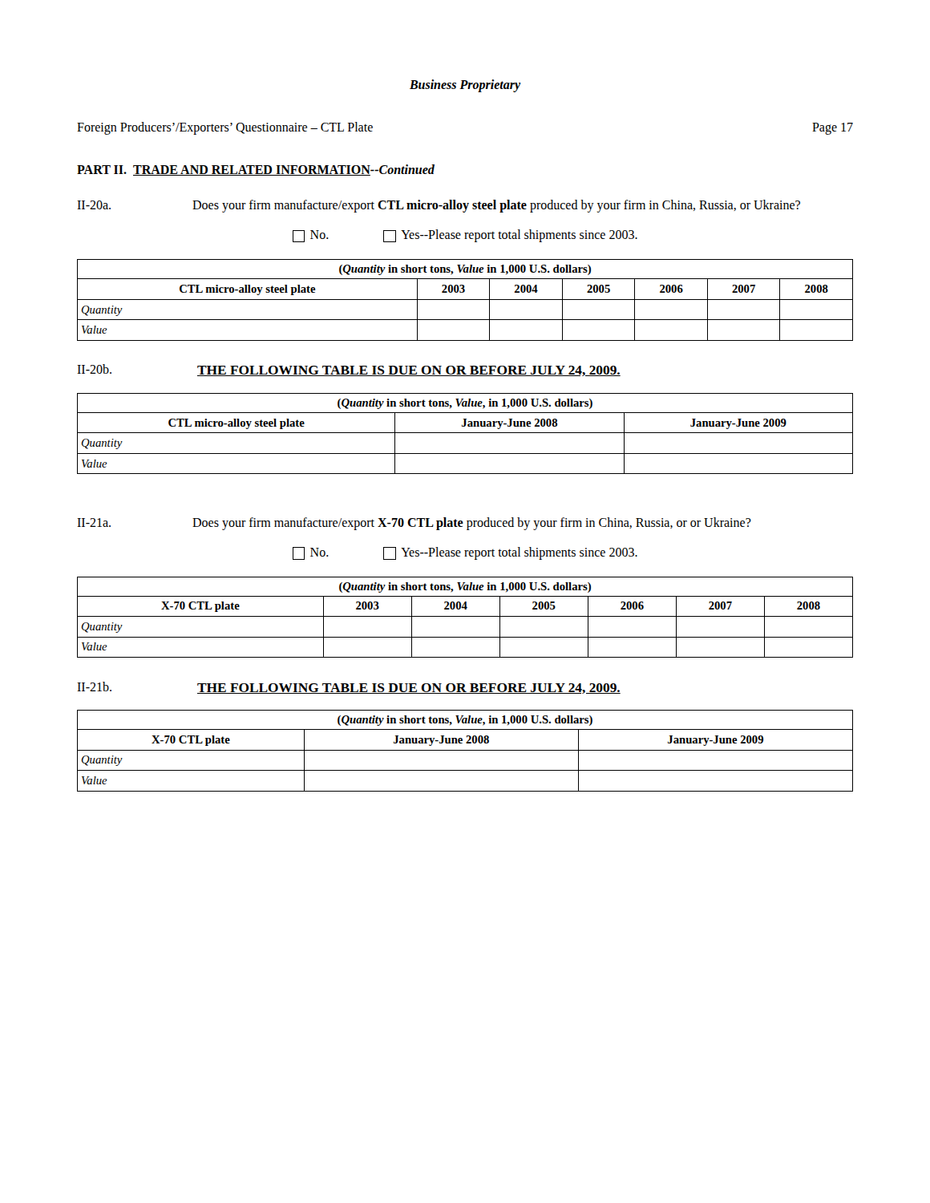Business Proprietary
Foreign Producers’/Exporters’ Questionnaire – CTL Plate Page 17
PART II. TRADE AND RELATED INFORMATION--Continued
II-20a. Does your firm manufacture/export CTL micro-alloy steel plate produced by your firm in China, Russia, or Ukraine?
No. Yes--Please report total shipments since 2003.
( Quantity in short tons, Value in 1,000 U.S. dollars)
| CTL micro-alloy steel plate | 2003 | 2004 | 2005 | 2006 | 2007 | 2008 |
| --- | --- | --- | --- | --- | --- | --- |
| Quantity | | | | | | |
| Value | | | | | | |
II-20b. THE FOLLOWING TABLE IS DUE ON OR BEFORE JULY 24, 2009.
( Quantity in short tons, Value , in 1,000 U.S. dollars)
| CTL micro-alloy steel plate | January-June 2008 | January-June 2009 |
| --- | --- | --- |
| Quantity | | |
| Value | | |
II-21a. Does your firm manufacture/export X-70 CTL plate produced by your firm in China, Russia, or or Ukraine?
No. Yes--Please report total shipments since 2003.
( Quantity in short tons, Value in 1,000 U.S. dollars)
| X-70 CTL plate | 2003 | 2004 | 2005 | 2006 | 2007 | 2008 |
| --- | --- | --- | --- | --- | --- | --- |
| Quantity | | | | | | |
| Value | | | | | | |
II-21b. THE FOLLOWING TABLE IS DUE ON OR BEFORE JULY 24, 2009.
( Quantity in short tons, Value , in 1,000 U.S. dollars)
| X-70 CTL plate | January-June 2008 | January-June 2009 |
| --- | --- | --- |
| Quantity | | |
| Value | | |